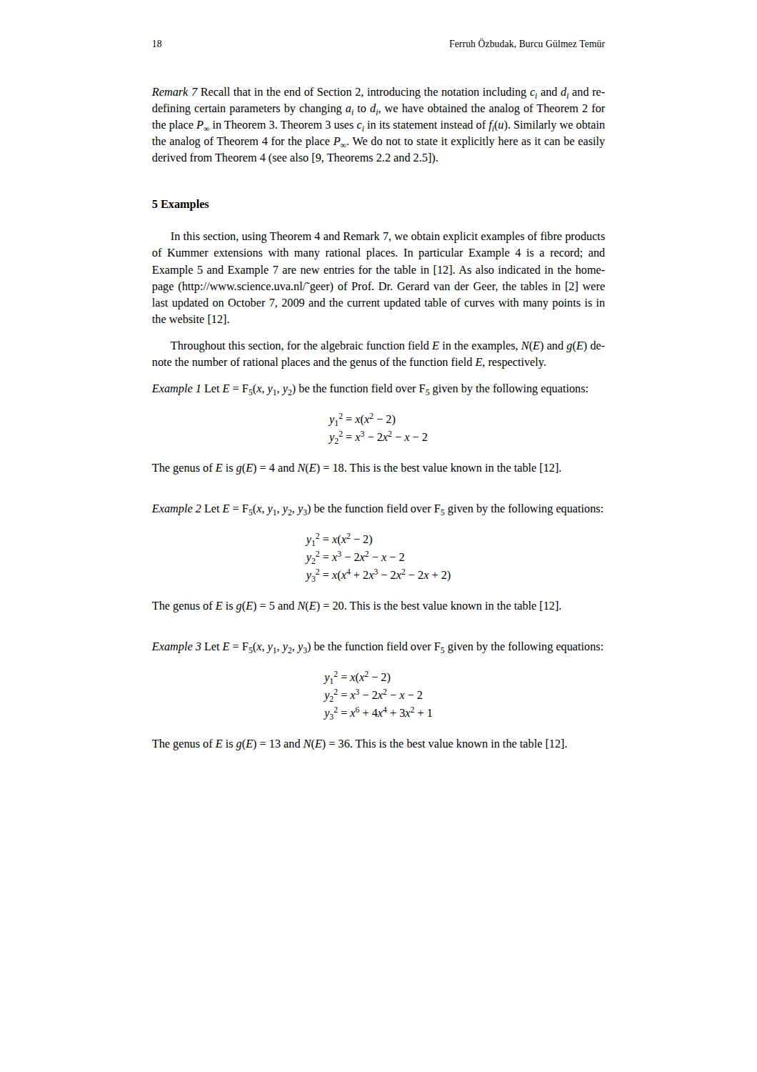18 Ferruh Özbudak, Burcu Gülmez Temür
Remark 7 Recall that in the end of Section 2, introducing the notation including ci and di and redefining certain parameters by changing ai to di, we have obtained the analog of Theorem 2 for the place P∞ in Theorem 3. Theorem 3 uses ci in its statement instead of fi(u). Similarly we obtain the analog of Theorem 4 for the place P∞. We do not to state it explicitly here as it can be easily derived from Theorem 4 (see also [9, Theorems 2.2 and 2.5]).
5 Examples
In this section, using Theorem 4 and Remark 7, we obtain explicit examples of fibre products of Kummer extensions with many rational places. In particular Example 4 is a record; and Example 5 and Example 7 are new entries for the table in [12]. As also indicated in the homepage (http://www.science.uva.nl/˜geer) of Prof. Dr. Gerard van der Geer, the tables in [2] were last updated on October 7, 2009 and the current updated table of curves with many points is in the website [12].
Throughout this section, for the algebraic function field E in the examples, N(E) and g(E) denote the number of rational places and the genus of the function field E, respectively.
Example 1 Let E = F5(x, y1, y2) be the function field over F5 given by the following equations:
y12 = x(x2 − 2)
y22 = x3 − 2x2 − x − 2
The genus of E is g(E) = 4 and N(E) = 18. This is the best value known in the table [12].
Example 2 Let E = F5(x, y1, y2, y3) be the function field over F5 given by the following equations:
y12 = x(x2 − 2)
y22 = x3 − 2x2 − x − 2
y32 = x(x4 + 2x3 − 2x2 − 2x + 2)
The genus of E is g(E) = 5 and N(E) = 20. This is the best value known in the table [12].
Example 3 Let E = F5(x, y1, y2, y3) be the function field over F5 given by the following equations:
y12 = x(x2 − 2)
y22 = x3 − 2x2 − x − 2
y32 = x6 + 4x4 + 3x2 + 1
The genus of E is g(E) = 13 and N(E) = 36. This is the best value known in the table [12].